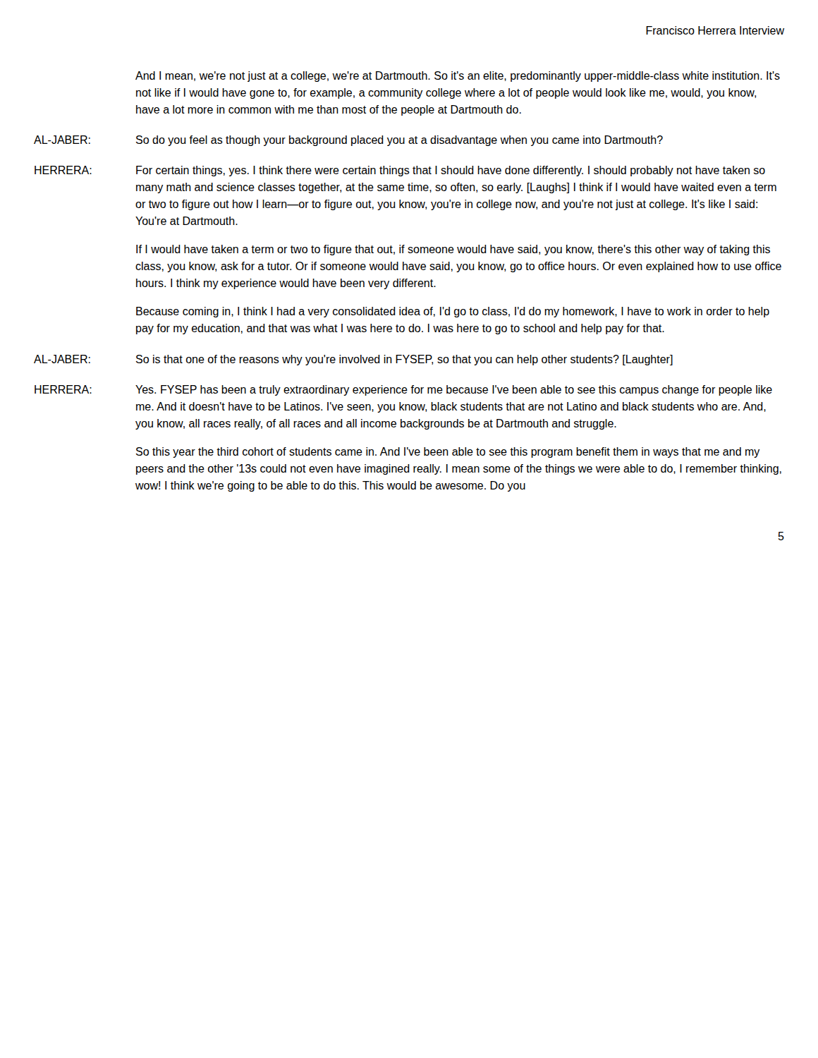Francisco Herrera Interview
And I mean, we're not just at a college, we're at Dartmouth. So it's an elite, predominantly upper-middle-class white institution. It's not like if I would have gone to, for example, a community college where a lot of people would look like me, would, you know, have a lot more in common with me than most of the people at Dartmouth do.
Al-Jaber:
So do you feel as though your background placed you at a disadvantage when you came into Dartmouth?
Herrera:
For certain things, yes. I think there were certain things that I should have done differently. I should probably not have taken so many math and science classes together, at the same time, so often, so early. [Laughs] I think if I would have waited even a term or two to figure out how I learn—or to figure out, you know, you're in college now, and you're not just at college. It's like I said: You're at Dartmouth.
If I would have taken a term or two to figure that out, if someone would have said, you know, there's this other way of taking this class, you know, ask for a tutor. Or if someone would have said, you know, go to office hours. Or even explained how to use office hours. I think my experience would have been very different.
Because coming in, I think I had a very consolidated idea of, I'd go to class, I'd do my homework, I have to work in order to help pay for my education, and that was what I was here to do. I was here to go to school and help pay for that.
Al-Jaber:
So is that one of the reasons why you're involved in FYSEP, so that you can help other students? [Laughter]
Herrera:
Yes. FYSEP has been a truly extraordinary experience for me because I've been able to see this campus change for people like me. And it doesn't have to be Latinos. I've seen, you know, black students that are not Latino and black students who are. And, you know, all races really, of all races and all income backgrounds be at Dartmouth and struggle.
So this year the third cohort of students came in. And I've been able to see this program benefit them in ways that me and my peers and the other '13s could not even have imagined really. I mean some of the things we were able to do, I remember thinking, wow! I think we're going to be able to do this. This would be awesome. Do you
5